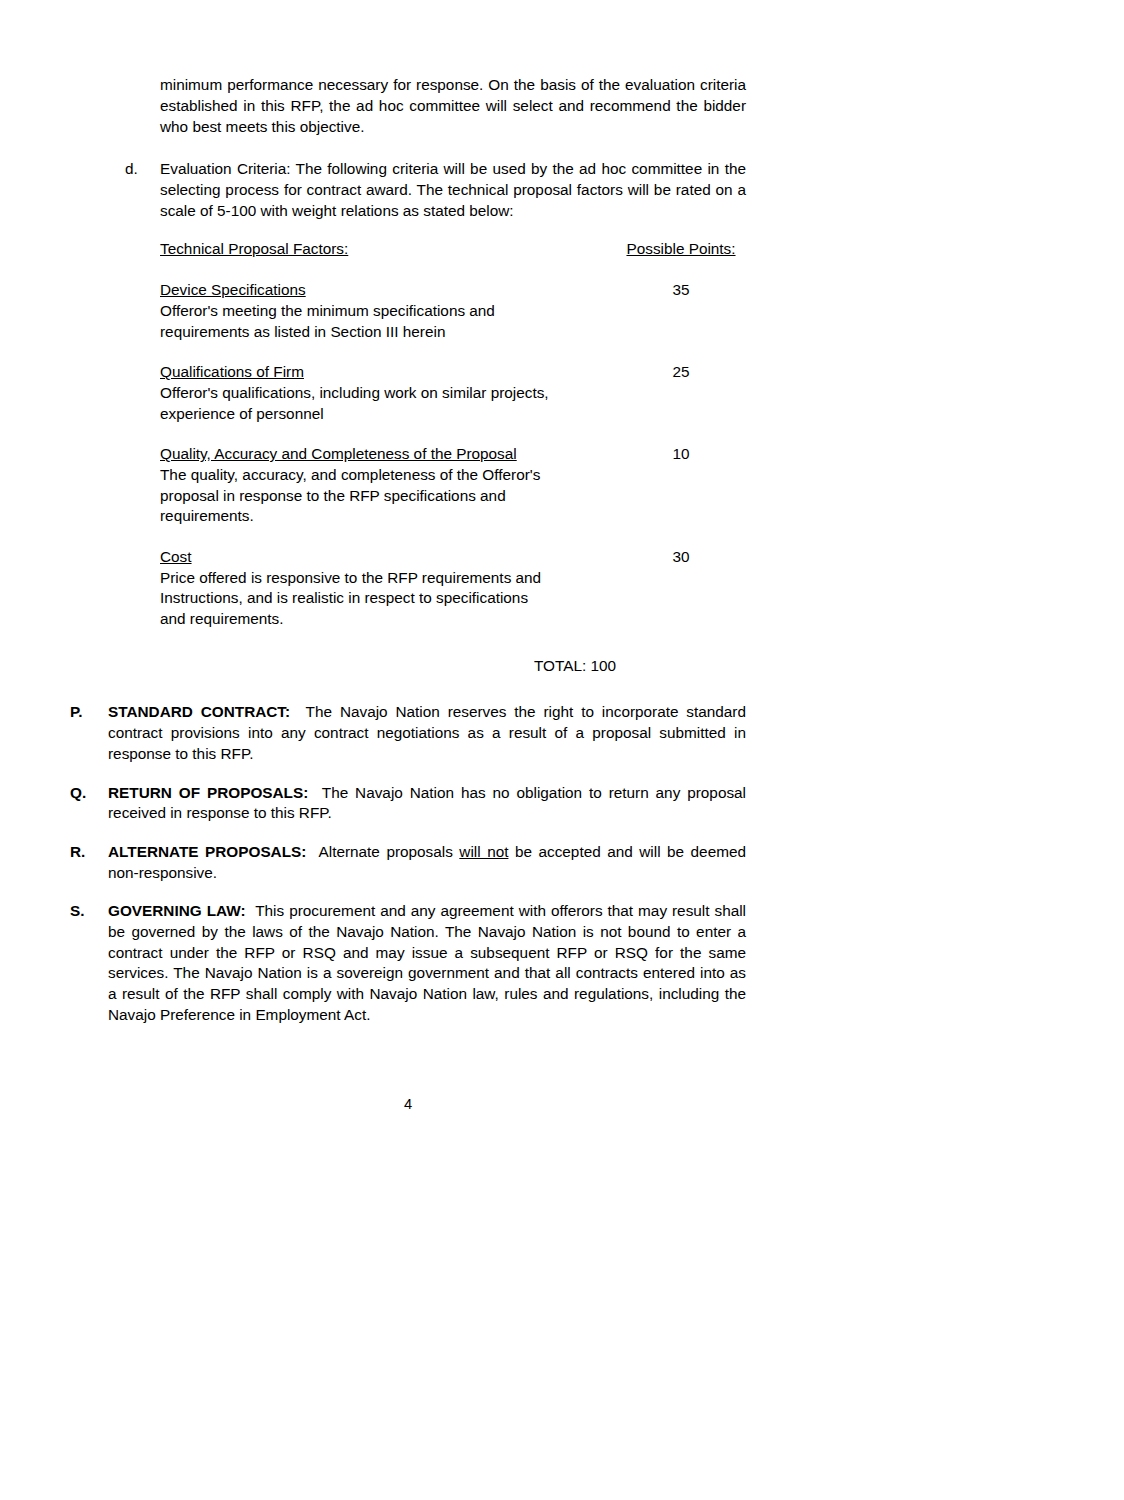minimum performance necessary for response. On the basis of the evaluation criteria established in this RFP, the ad hoc committee will select and recommend the bidder who best meets this objective.
d.
Evaluation Criteria: The following criteria will be used by the ad hoc committee in the selecting process for contract award. The technical proposal factors will be rated on a scale of 5-100 with weight relations as stated below:
| Technical Proposal Factors: | Possible Points: |
| Device Specifications Offeror's meeting the minimum specifications and requirements as listed in Section III herein | 35 |
| Qualifications of Firm Offeror's qualifications, including work on similar projects, experience of personnel | 25 |
| Quality, Accuracy and Completeness of the Proposal The quality, accuracy, and completeness of the Offeror's proposal in response to the RFP specifications and requirements. | 10 |
| Cost Price offered is responsive to the RFP requirements and Instructions, and is realistic in respect to specifications and requirements. | 30 |
TOTAL: 100
P.
STANDARD CONTRACT: The Navajo Nation reserves the right to incorporate standard contract provisions into any contract negotiations as a result of a proposal submitted in response to this RFP.
Q.
RETURN OF PROPOSALS: The Navajo Nation has no obligation to return any proposal received in response to this RFP.
R.
ALTERNATE PROPOSALS: Alternate proposals will not be accepted and will be deemed non-responsive.
S.
GOVERNING LAW: This procurement and any agreement with offerors that may result shall be governed by the laws of the Navajo Nation. The Navajo Nation is not bound to enter a contract under the RFP or RSQ and may issue a subsequent RFP or RSQ for the same services. The Navajo Nation is a sovereign government and that all contracts entered into as a result of the RFP shall comply with Navajo Nation law, rules and regulations, including the Navajo Preference in Employment Act.
4